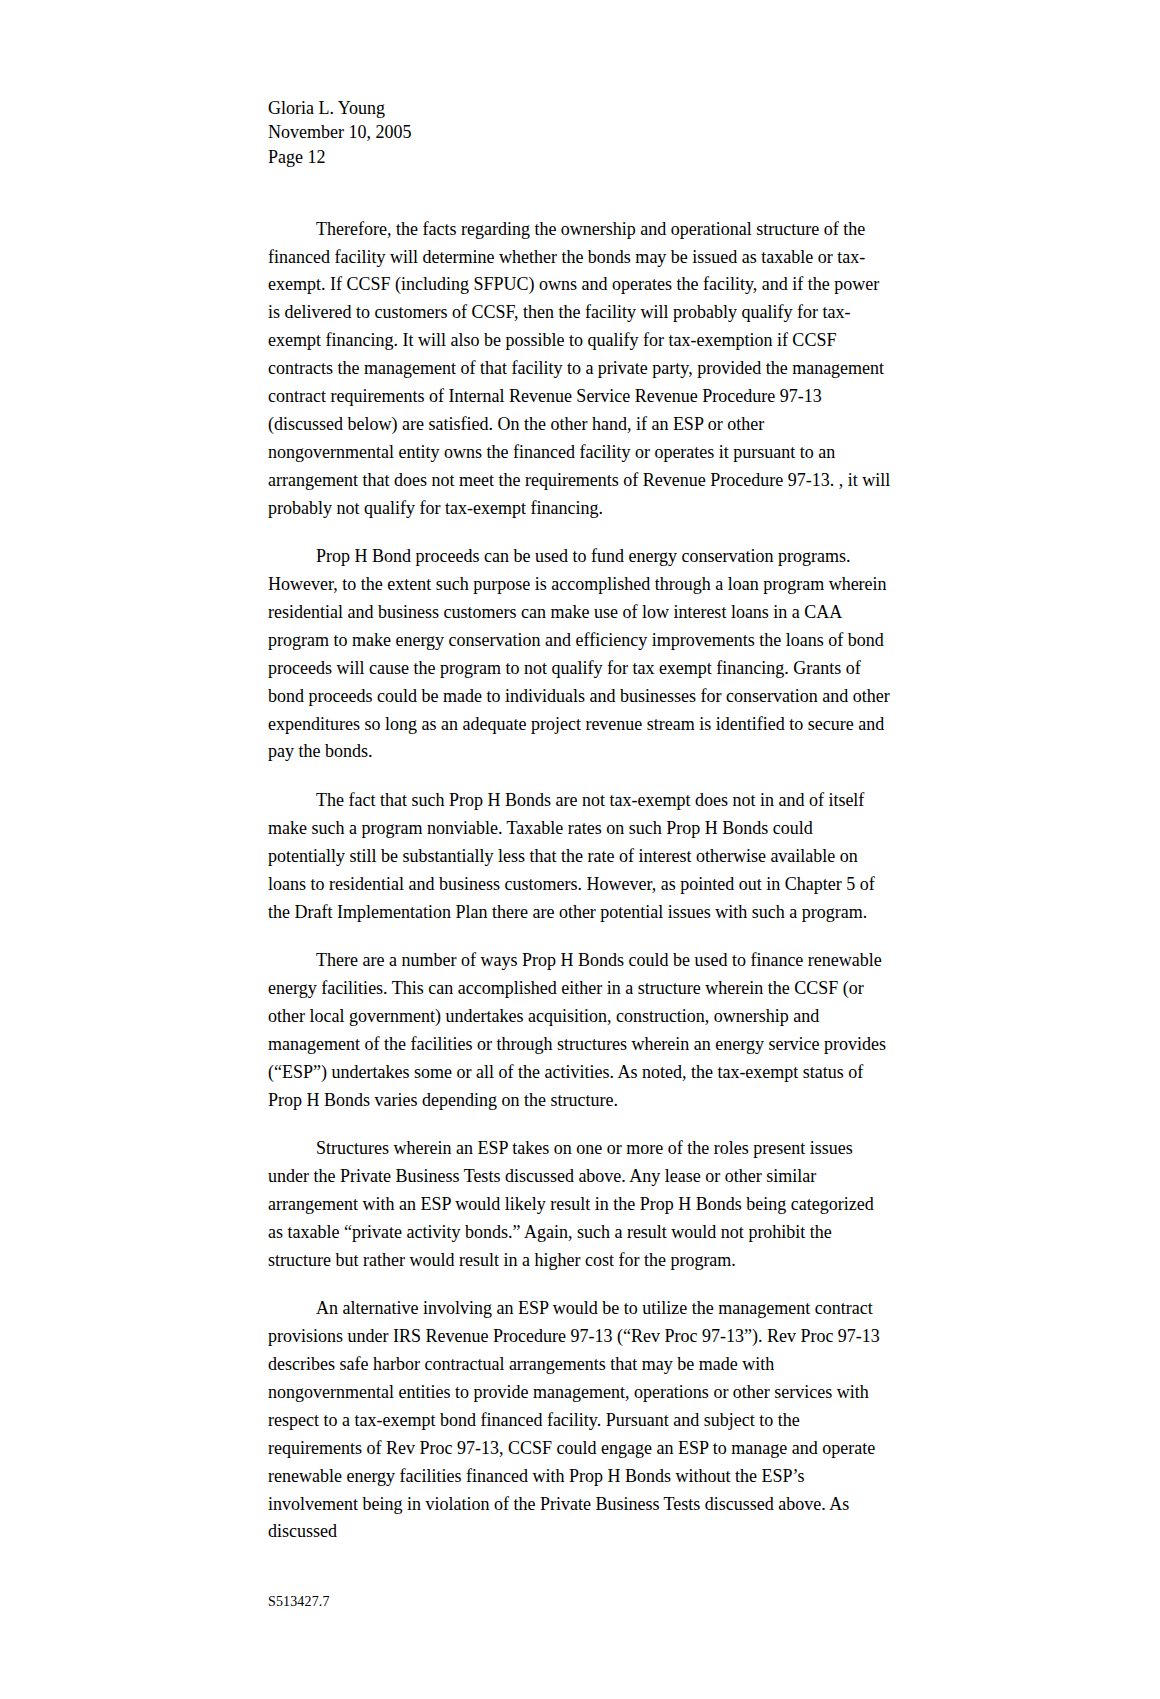Gloria L. Young
November 10, 2005
Page 12
Therefore, the facts regarding the ownership and operational structure of the financed facility will determine whether the bonds may be issued as taxable or tax-exempt. If CCSF (including SFPUC) owns and operates the facility, and if the power is delivered to customers of CCSF, then the facility will probably qualify for tax-exempt financing. It will also be possible to qualify for tax-exemption if CCSF contracts the management of that facility to a private party, provided the management contract requirements of Internal Revenue Service Revenue Procedure 97-13 (discussed below) are satisfied. On the other hand, if an ESP or other nongovernmental entity owns the financed facility or operates it pursuant to an arrangement that does not meet the requirements of Revenue Procedure 97-13. , it will probably not qualify for tax-exempt financing.
Prop H Bond proceeds can be used to fund energy conservation programs. However, to the extent such purpose is accomplished through a loan program wherein residential and business customers can make use of low interest loans in a CAA program to make energy conservation and efficiency improvements the loans of bond proceeds will cause the program to not qualify for tax exempt financing. Grants of bond proceeds could be made to individuals and businesses for conservation and other expenditures so long as an adequate project revenue stream is identified to secure and pay the bonds.
The fact that such Prop H Bonds are not tax-exempt does not in and of itself make such a program nonviable. Taxable rates on such Prop H Bonds could potentially still be substantially less that the rate of interest otherwise available on loans to residential and business customers. However, as pointed out in Chapter 5 of the Draft Implementation Plan there are other potential issues with such a program.
There are a number of ways Prop H Bonds could be used to finance renewable energy facilities. This can accomplished either in a structure wherein the CCSF (or other local government) undertakes acquisition, construction, ownership and management of the facilities or through structures wherein an energy service provides (“ESP”) undertakes some or all of the activities. As noted, the tax-exempt status of Prop H Bonds varies depending on the structure.
Structures wherein an ESP takes on one or more of the roles present issues under the Private Business Tests discussed above. Any lease or other similar arrangement with an ESP would likely result in the Prop H Bonds being categorized as taxable “private activity bonds.” Again, such a result would not prohibit the structure but rather would result in a higher cost for the program.
An alternative involving an ESP would be to utilize the management contract provisions under IRS Revenue Procedure 97-13 (“Rev Proc 97-13”). Rev Proc 97-13 describes safe harbor contractual arrangements that may be made with nongovernmental entities to provide management, operations or other services with respect to a tax-exempt bond financed facility. Pursuant and subject to the requirements of Rev Proc 97-13, CCSF could engage an ESP to manage and operate renewable energy facilities financed with Prop H Bonds without the ESP’s involvement being in violation of the Private Business Tests discussed above. As discussed
S513427.7